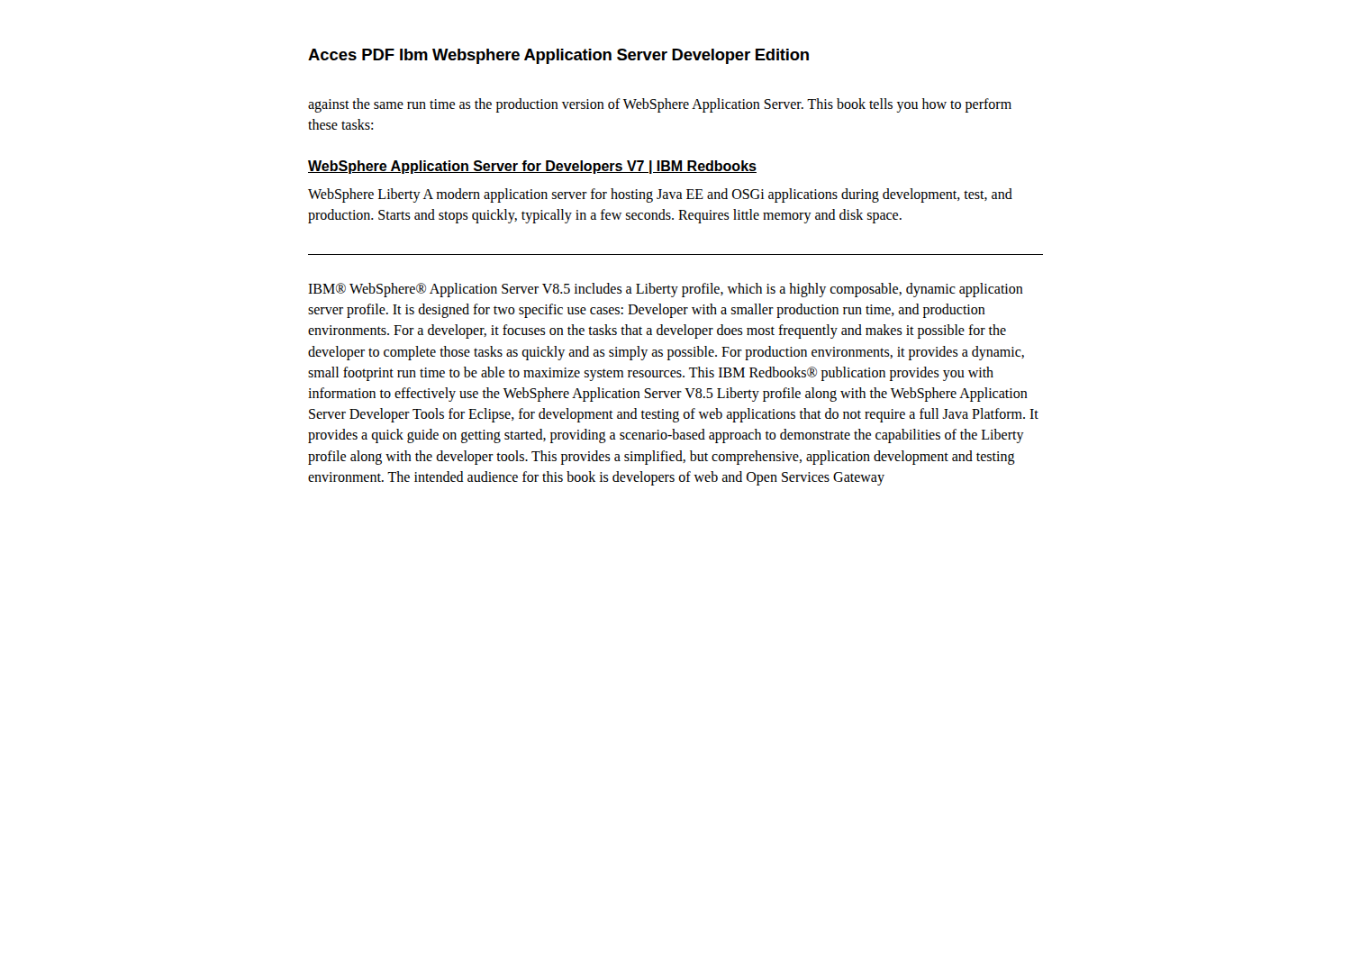Acces PDF Ibm Websphere Application Server Developer Edition
against the same run time as the production version of WebSphere Application Server. This book tells you how to perform these tasks:
WebSphere Application Server for Developers V7 | IBM Redbooks
WebSphere Liberty A modern application server for hosting Java EE and OSGi applications during development, test, and production. Starts and stops quickly, typically in a few seconds. Requires little memory and disk space.
IBM® WebSphere® Application Server V8.5 includes a Liberty profile, which is a highly composable, dynamic application server profile. It is designed for two specific use cases: Developer with a smaller production run time, and production environments. For a developer, it focuses on the tasks that a developer does most frequently and makes it possible for the developer to complete those tasks as quickly and as simply as possible. For production environments, it provides a dynamic, small footprint run time to be able to maximize system resources. This IBM Redbooks® publication provides you with information to effectively use the WebSphere Application Server V8.5 Liberty profile along with the WebSphere Application Server Developer Tools for Eclipse, for development and testing of web applications that do not require a full Java Platform. It provides a quick guide on getting started, providing a scenario-based approach to demonstrate the capabilities of the Liberty profile along with the developer tools. This provides a simplified, but comprehensive, application development and testing environment. The intended audience for this book is developers of web and Open Services Gateway